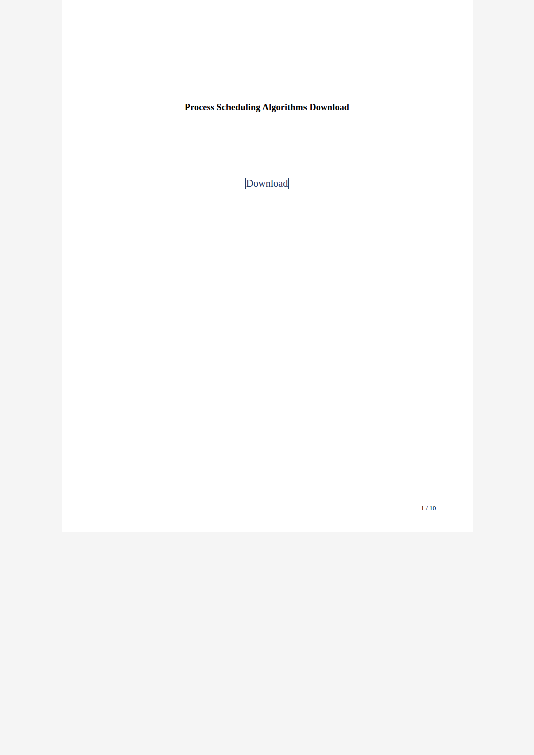Process Scheduling Algorithms Download
Download
1 / 10